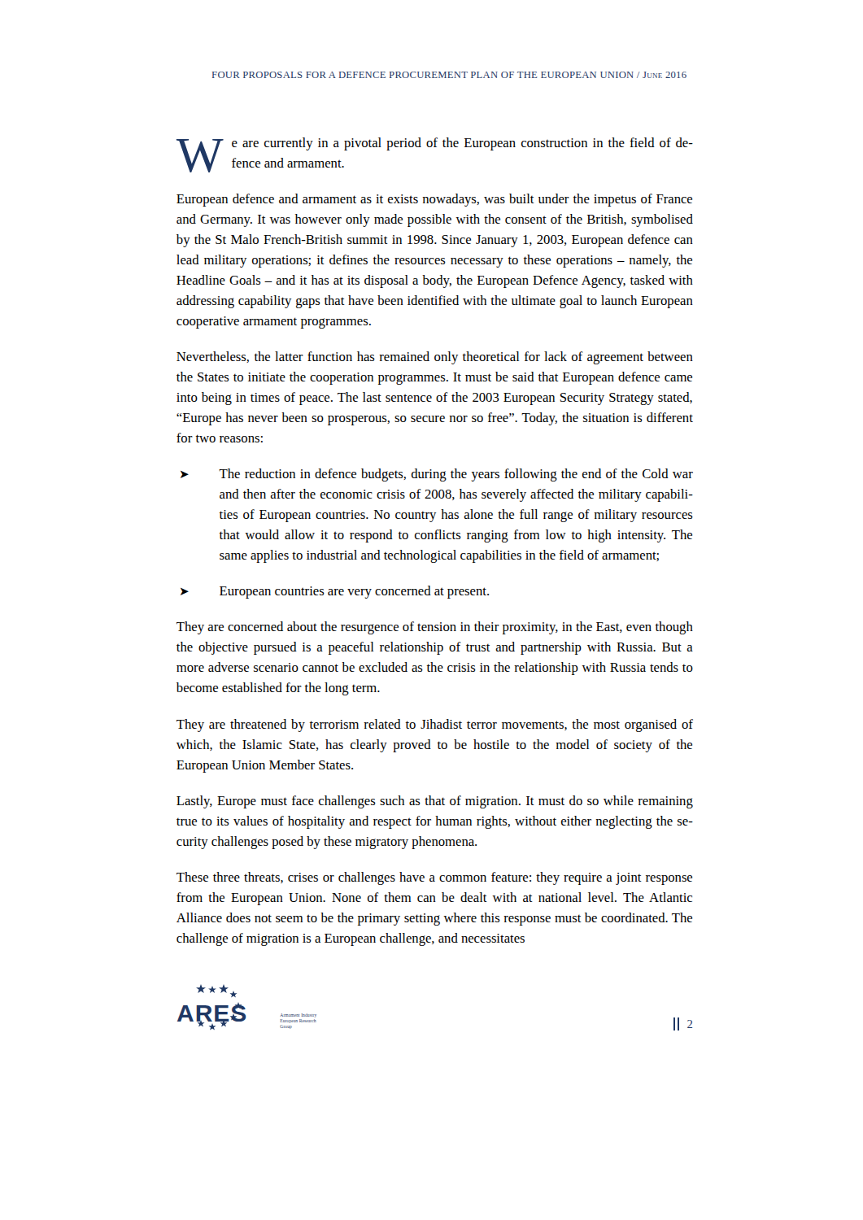FOUR PROPOSALS FOR A DEFENCE PROCUREMENT PLAN OF THE EUROPEAN UNION / June 2016
We are currently in a pivotal period of the European construction in the field of defence and armament.
European defence and armament as it exists nowadays, was built under the impetus of France and Germany. It was however only made possible with the consent of the British, symbolised by the St Malo French-British summit in 1998. Since January 1, 2003, European defence can lead military operations; it defines the resources necessary to these operations – namely, the Headline Goals – and it has at its disposal a body, the European Defence Agency, tasked with addressing capability gaps that have been identified with the ultimate goal to launch European cooperative armament programmes.
Nevertheless, the latter function has remained only theoretical for lack of agreement between the States to initiate the cooperation programmes. It must be said that European defence came into being in times of peace. The last sentence of the 2003 European Security Strategy stated, “Europe has never been so prosperous, so secure nor so free”. Today, the situation is different for two reasons:
➤
The reduction in defence budgets, during the years following the end of the Cold war and then after the economic crisis of 2008, has severely affected the military capabilities of European countries. No country has alone the full range of military resources that would allow it to respond to conflicts ranging from low to high intensity. The same applies to industrial and technological capabilities in the field of armament;
➤
European countries are very concerned at present.
They are concerned about the resurgence of tension in their proximity, in the East, even though the objective pursued is a peaceful relationship of trust and partnership with Russia. But a more adverse scenario cannot be excluded as the crisis in the relationship with Russia tends to become established for the long term.
They are threatened by terrorism related to Jihadist terror movements, the most organised of which, the Islamic State, has clearly proved to be hostile to the model of society of the European Union Member States.
Lastly, Europe must face challenges such as that of migration. It must do so while remaining true to its values of hospitality and respect for human rights, without either neglecting the security challenges posed by these migratory phenomena.
These three threats, crises or challenges have a common feature: they require a joint response from the European Union. None of them can be dealt with at national level. The Atlantic Alliance does not seem to be the primary setting where this response must be coordinated. The challenge of migration is a European challenge, and necessitates
ARES
Armament Industry
European Research
Group
2